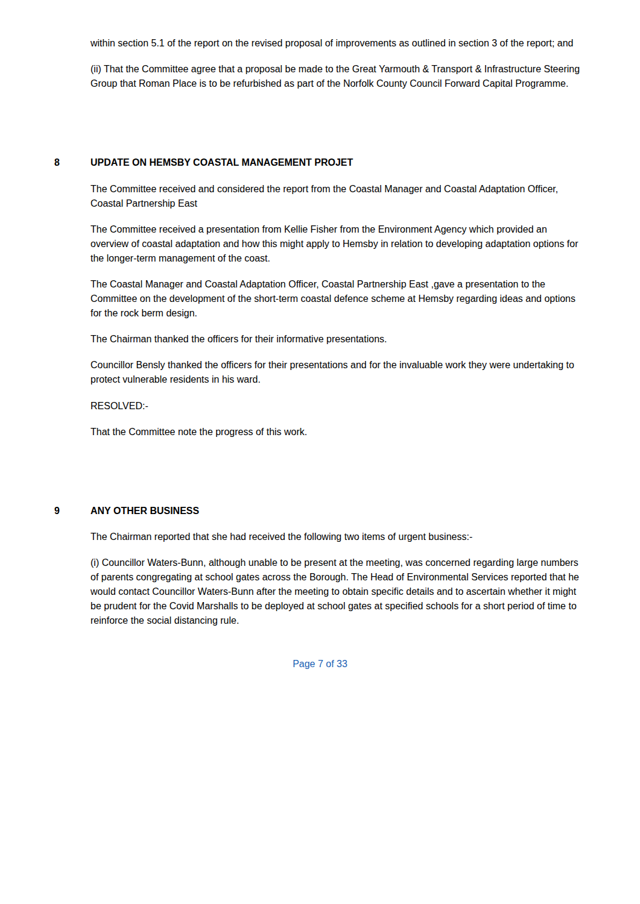within section 5.1 of the report on the revised proposal of improvements as outlined in section 3 of the report; and
(ii) That the Committee agree that a proposal be made to the Great Yarmouth & Transport & Infrastructure Steering Group that Roman Place is to be refurbished as part of the Norfolk County Council Forward Capital Programme.
8
Update on Hemsby Coastal Management Projet
The Committee received and considered the report from the Coastal Manager and Coastal Adaptation Officer, Coastal Partnership East
The Committee received a presentation from Kellie Fisher from the Environment Agency which provided an overview of coastal adaptation and how this might apply to Hemsby in relation to developing adaptation options for the longer-term management of the coast.
The Coastal Manager and Coastal Adaptation Officer, Coastal Partnership East ,gave a presentation to the Committee on the development of the short-term coastal defence scheme at Hemsby regarding ideas and options for the rock berm design.
The Chairman thanked the officers for their informative presentations.
Councillor Bensly thanked the officers for their presentations and for the invaluable work they were undertaking to protect vulnerable residents in his ward.
RESOLVED:-
That the Committee note the progress of this work.
9
Any Other Business
The Chairman reported that she had received the following two items of urgent business:-
(i) Councillor Waters-Bunn, although unable to be present at the meeting, was concerned regarding large numbers of parents congregating at school gates across the Borough. The Head of Environmental Services reported that he would contact Councillor Waters-Bunn after the meeting to obtain specific details and to ascertain whether it might be prudent for the Covid Marshalls to be deployed at school gates at specified schools for a short period of time to reinforce the social distancing rule.
Page 7 of 33